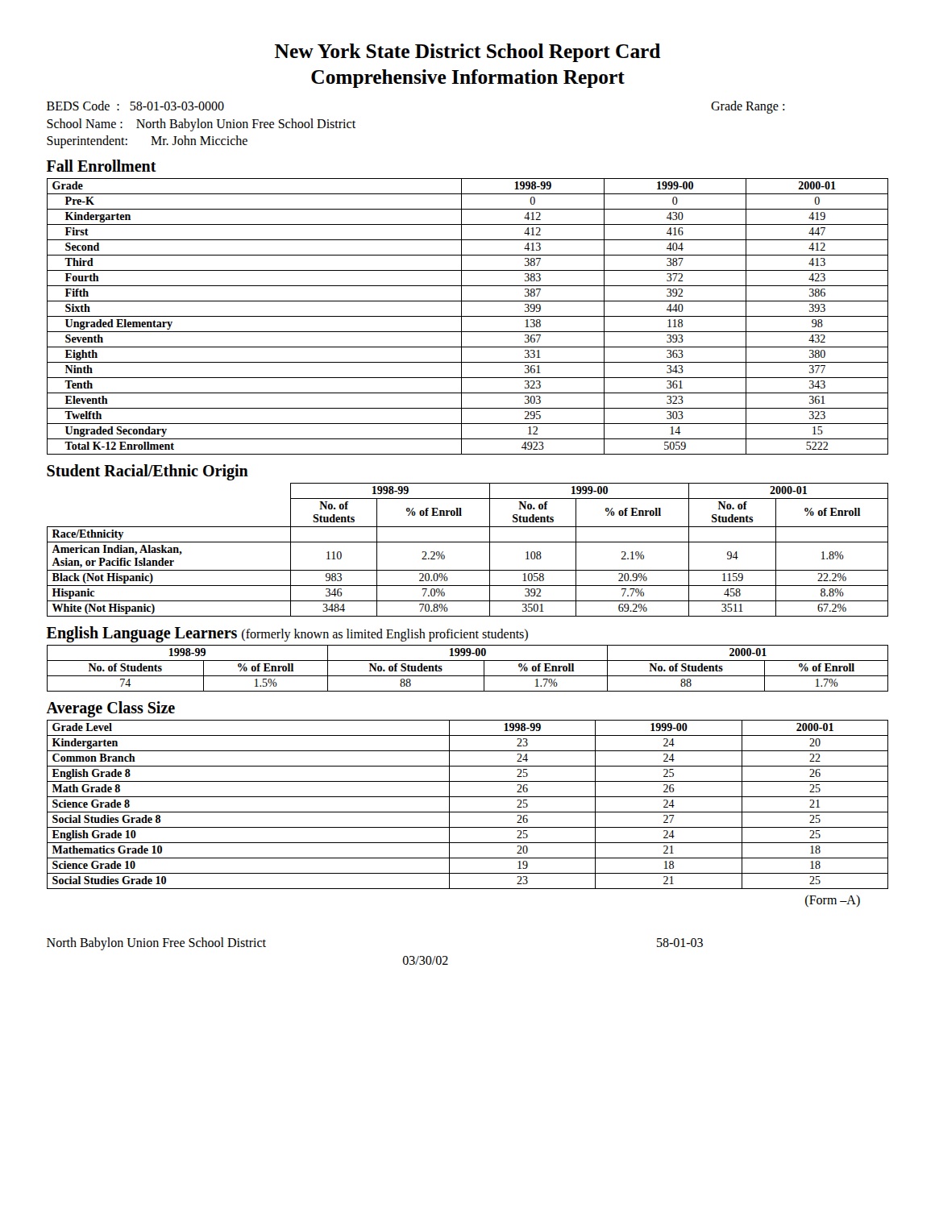New York State District School Report Card
Comprehensive Information Report
BEDS Code : 58-01-03-03-0000 Grade Range : School Name : North Babylon Union Free School District Superintendent: Mr. John Micciche
Fall Enrollment
| Grade | 1998-99 | 1999-00 | 2000-01 |
| --- | --- | --- | --- |
| Pre-K | 0 | 0 | 0 |
| Kindergarten | 412 | 430 | 419 |
| First | 412 | 416 | 447 |
| Second | 413 | 404 | 412 |
| Third | 387 | 387 | 413 |
| Fourth | 383 | 372 | 423 |
| Fifth | 387 | 392 | 386 |
| Sixth | 399 | 440 | 393 |
| Ungraded Elementary | 138 | 118 | 98 |
| Seventh | 367 | 393 | 432 |
| Eighth | 331 | 363 | 380 |
| Ninth | 361 | 343 | 377 |
| Tenth | 323 | 361 | 343 |
| Eleventh | 303 | 323 | 361 |
| Twelfth | 295 | 303 | 323 |
| Ungraded Secondary | 12 | 14 | 15 |
| Total K-12 Enrollment | 4923 | 5059 | 5222 |
Student Racial/Ethnic Origin
| | 1998-99 | 1999-00 | 2000-01 |
| --- | --- | --- | --- |
| | No. of Students | % of Enroll | No. of Students | % of Enroll | No. of Students | % of Enroll |
| Race/Ethnicity | | | | | | |
| American Indian, Alaskan, Asian, or Pacific Islander | 110 | 2.2% | 108 | 2.1% | 94 | 1.8% |
| Black (Not Hispanic) | 983 | 20.0% | 1058 | 20.9% | 1159 | 22.2% |
| Hispanic | 346 | 7.0% | 392 | 7.7% | 458 | 8.8% |
| White (Not Hispanic) | 3484 | 70.8% | 3501 | 69.2% | 3511 | 67.2% |
English Language Learners (formerly known as limited English proficient students)
| 1998-99 | 1999-00 | 2000-01 |
| --- | --- | --- |
| No. of Students | % of Enroll | No. of Students | % of Enroll | No. of Students | % of Enroll |
| 74 | 1.5% | 88 | 1.7% | 88 | 1.7% |
Average Class Size
| Grade Level | 1998-99 | 1999-00 | 2000-01 |
| --- | --- | --- | --- |
| Kindergarten | 23 | 24 | 20 |
| Common Branch | 24 | 24 | 22 |
| English Grade 8 | 25 | 25 | 26 |
| Math Grade 8 | 26 | 26 | 25 |
| Science Grade 8 | 25 | 24 | 21 |
| Social Studies Grade 8 | 26 | 27 | 25 |
| English Grade 10 | 25 | 24 | 25 |
| Mathematics Grade 10 | 20 | 21 | 18 |
| Science Grade 10 | 19 | 18 | 18 |
| Social Studies Grade 10 | 23 | 21 | 25 |
(Form –A)
North Babylon Union Free School District 58-01-03
03/30/02